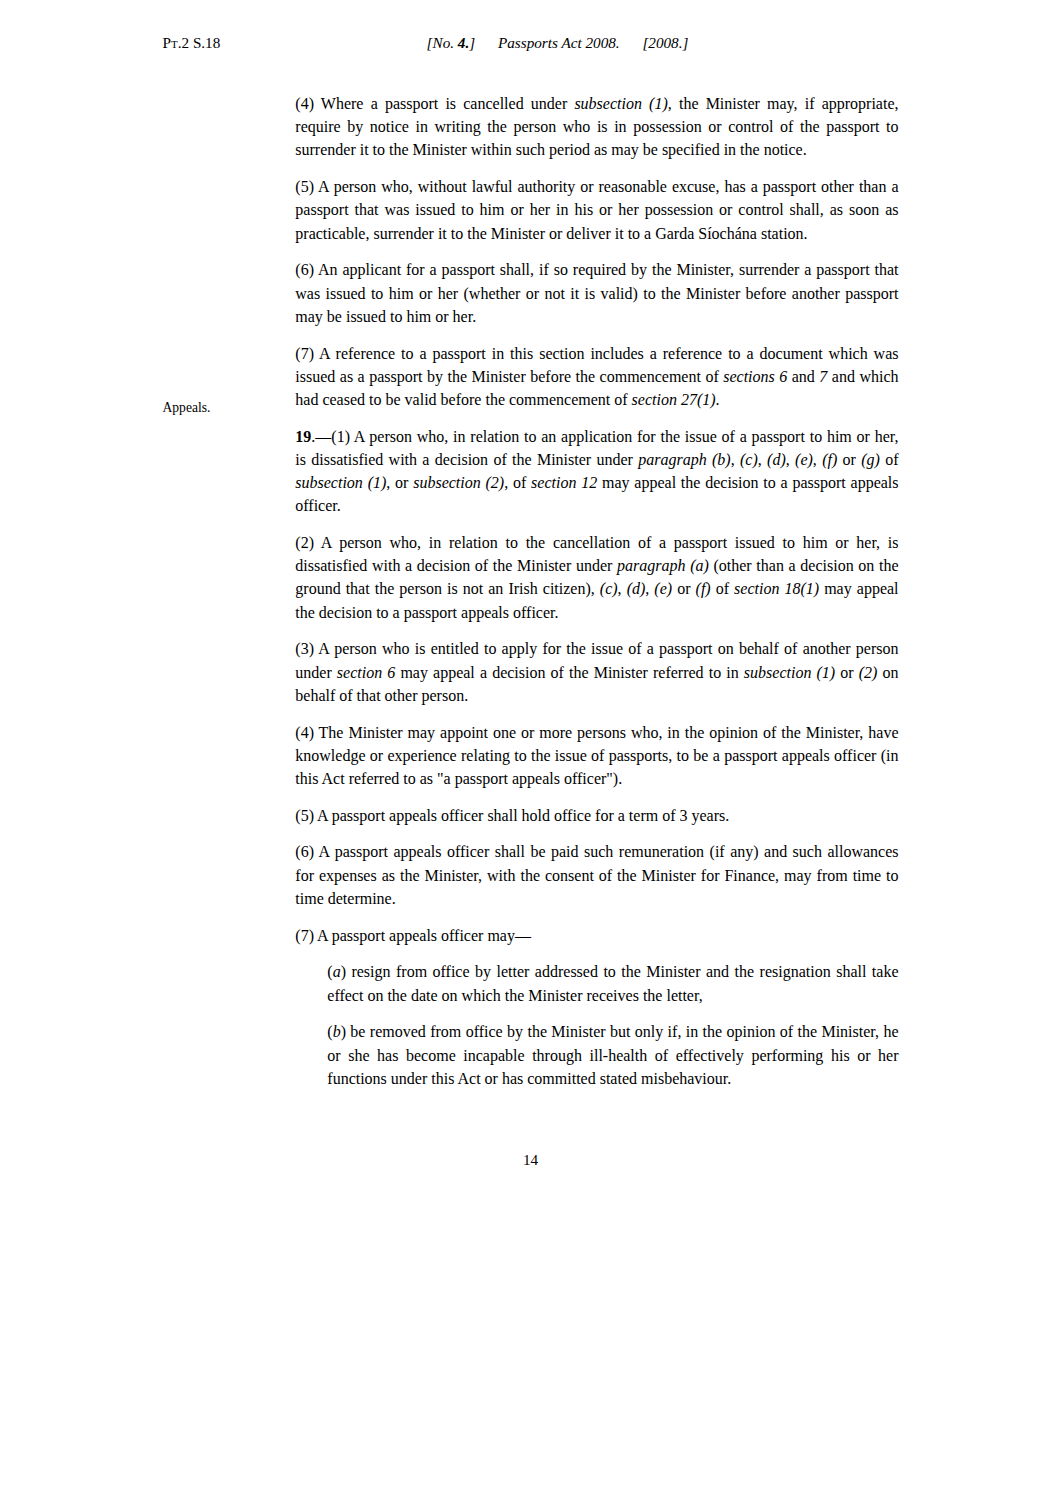Pt.2 S.18 [No. 4.] Passports Act 2008. [2008.]
Appeals.
(4) Where a passport is cancelled under subsection (1), the Minister may, if appropriate, require by notice in writing the person who is in possession or control of the passport to surrender it to the Minister within such period as may be specified in the notice.
(5) A person who, without lawful authority or reasonable excuse, has a passport other than a passport that was issued to him or her in his or her possession or control shall, as soon as practicable, surrender it to the Minister or deliver it to a Garda Síochána station.
(6) An applicant for a passport shall, if so required by the Minister, surrender a passport that was issued to him or her (whether or not it is valid) to the Minister before another passport may be issued to him or her.
(7) A reference to a passport in this section includes a reference to a document which was issued as a passport by the Minister before the commencement of sections 6 and 7 and which had ceased to be valid before the commencement of section 27(1).
19.—(1) A person who, in relation to an application for the issue of a passport to him or her, is dissatisfied with a decision of the Minister under paragraph (b), (c), (d), (e), (f) or (g) of subsection (1), or subsection (2), of section 12 may appeal the decision to a passport appeals officer.
(2) A person who, in relation to the cancellation of a passport issued to him or her, is dissatisfied with a decision of the Minister under paragraph (a) (other than a decision on the ground that the person is not an Irish citizen), (c), (d), (e) or (f) of section 18(1) may appeal the decision to a passport appeals officer.
(3) A person who is entitled to apply for the issue of a passport on behalf of another person under section 6 may appeal a decision of the Minister referred to in subsection (1) or (2) on behalf of that other person.
(4) The Minister may appoint one or more persons who, in the opinion of the Minister, have knowledge or experience relating to the issue of passports, to be a passport appeals officer (in this Act referred to as "a passport appeals officer").
(5) A passport appeals officer shall hold office for a term of 3 years.
(6) A passport appeals officer shall be paid such remuneration (if any) and such allowances for expenses as the Minister, with the consent of the Minister for Finance, may from time to time determine.
(7) A passport appeals officer may—
(a) resign from office by letter addressed to the Minister and the resignation shall take effect on the date on which the Minister receives the letter,
(b) be removed from office by the Minister but only if, in the opinion of the Minister, he or she has become incapable through ill-health of effectively performing his or her functions under this Act or has committed stated misbehaviour.
14